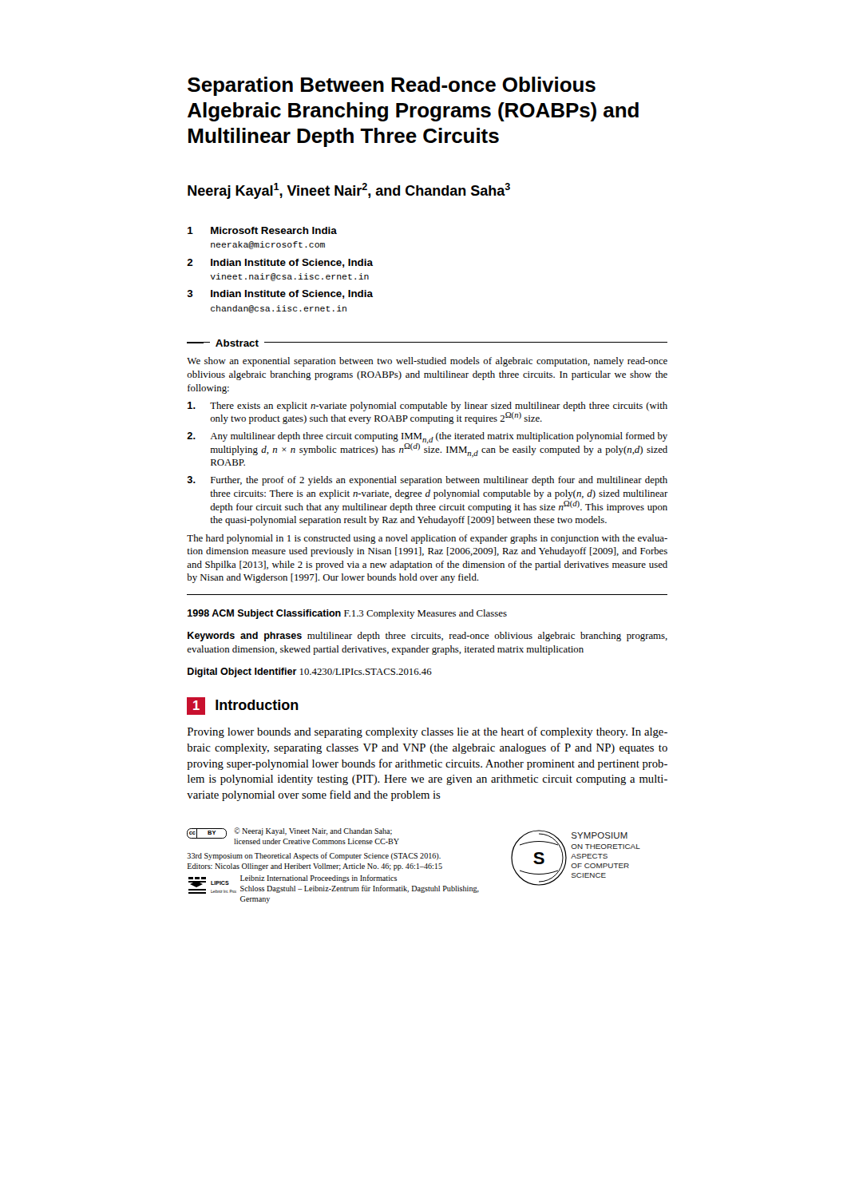Separation Between Read-once Oblivious Algebraic Branching Programs (ROABPs) and Multilinear Depth Three Circuits
Neeraj Kayal1, Vineet Nair2, and Chandan Saha3
1
Microsoft Research India neeraka@microsoft.com
2
Indian Institute of Science, India vineet.nair@csa.iisc.ernet.in
3
Indian Institute of Science, India chandan@csa.iisc.ernet.in
Abstract
We show an exponential separation between two well-studied models of algebraic computation, namely read-once oblivious algebraic branching programs (ROABPs) and multilinear depth three circuits. In particular we show the following:
There exists an explicit n-variate polynomial computable by linear sized multilinear depth three circuits (with only two product gates) such that every ROABP computing it requires 2Ω(n) size.
Any multilinear depth three circuit computing IMMn,d (the iterated matrix multiplication polynomial formed by multiplying d, n × n symbolic matrices) has nΩ(d) size. IMMn,d can be easily computed by a poly(n,d) sized ROABP.
Further, the proof of 2 yields an exponential separation between multilinear depth four and multilinear depth three circuits: There is an explicit n-variate, degree d polynomial computable by a poly(n, d) sized multilinear depth four circuit such that any multilinear depth three circuit computing it has size nΩ(d). This improves upon the quasi-polynomial separation result by Raz and Yehudayoff [2009] between these two models.
The hard polynomial in 1 is constructed using a novel application of expander graphs in conjunction with the evaluation dimension measure used previously in Nisan [1991], Raz [2006,2009], Raz and Yehudayoff [2009], and Forbes and Shpilka [2013], while 2 is proved via a new adaptation of the dimension of the partial derivatives measure used by Nisan and Wigderson [1997]. Our lower bounds hold over any field.
1998 ACM Subject Classification F.1.3 Complexity Measures and Classes
Keywords and phrases multilinear depth three circuits, read-once oblivious algebraic branching programs, evaluation dimension, skewed partial derivatives, expander graphs, iterated matrix multiplication
Digital Object Identifier 10.4230/LIPIcs.STACS.2016.46
1
Introduction
Proving lower bounds and separating complexity classes lie at the heart of complexity theory. In algebraic complexity, separating classes VP and VNP (the algebraic analogues of P and NP) equates to proving super-polynomial lower bounds for arithmetic circuits. Another prominent and pertinent problem is polynomial identity testing (PIT). Here we are given an arithmetic circuit computing a multivariate polynomial over some field and the problem is
cc
BY
© Neeraj Kayal, Vineet Nair, and Chandan Saha;
licensed under Creative Commons License CC-BY
33rd Symposium on Theoretical Aspects of Computer Science (STACS 2016).
Editors: Nicolas Ollinger and Heribert Vollmer; Article No. 46; pp. 46:1–46:15
LIPICS Leibniz Int. Proc.
Leibniz International Proceedings in Informatics
Schloss Dagstuhl – Leibniz-Zentrum für Informatik, Dagstuhl Publishing, Germany
S
SYMPOSIUM
ON THEORETICAL
ASPECTS
OF COMPUTER
SCIENCE